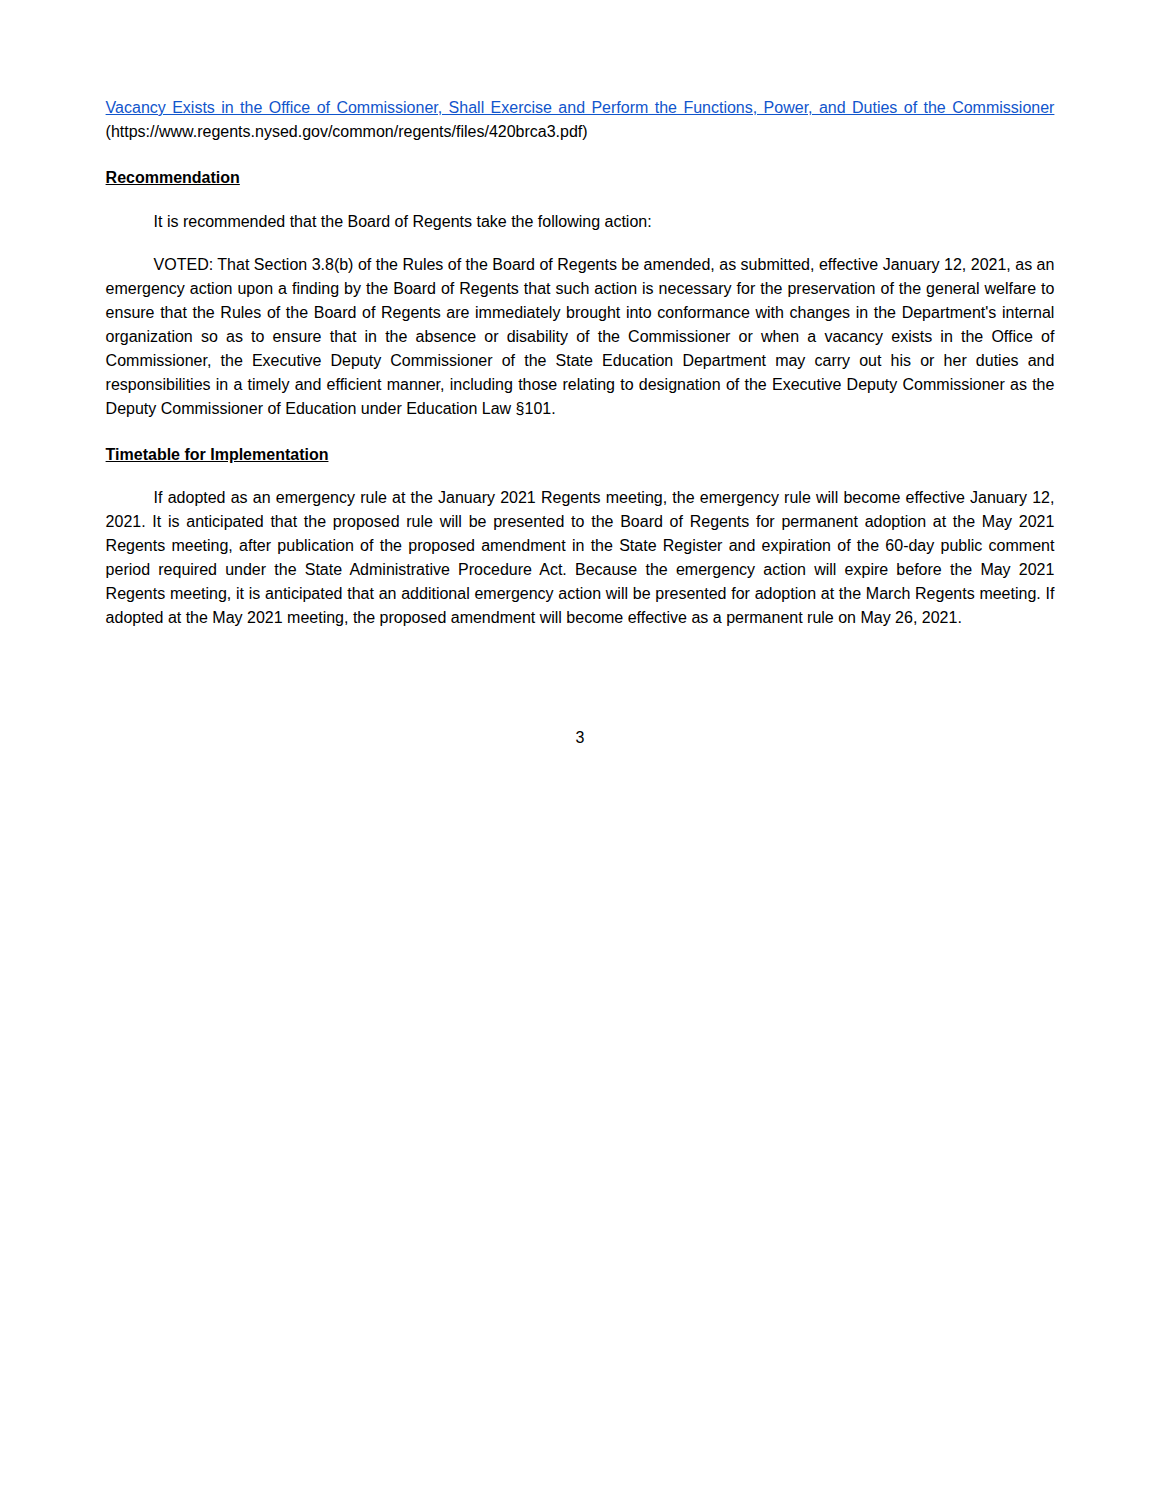Vacancy Exists in the Office of Commissioner, Shall Exercise and Perform the Functions, Power, and Duties of the Commissioner (https://www.regents.nysed.gov/common/regents/files/420brca3.pdf)
Recommendation
It is recommended that the Board of Regents take the following action:
VOTED: That Section 3.8(b) of the Rules of the Board of Regents be amended, as submitted, effective January 12, 2021, as an emergency action upon a finding by the Board of Regents that such action is necessary for the preservation of the general welfare to ensure that the Rules of the Board of Regents are immediately brought into conformance with changes in the Department's internal organization so as to ensure that in the absence or disability of the Commissioner or when a vacancy exists in the Office of Commissioner, the Executive Deputy Commissioner of the State Education Department may carry out his or her duties and responsibilities in a timely and efficient manner, including those relating to designation of the Executive Deputy Commissioner as the Deputy Commissioner of Education under Education Law §101.
Timetable for Implementation
If adopted as an emergency rule at the January 2021 Regents meeting, the emergency rule will become effective January 12, 2021. It is anticipated that the proposed rule will be presented to the Board of Regents for permanent adoption at the May 2021 Regents meeting, after publication of the proposed amendment in the State Register and expiration of the 60-day public comment period required under the State Administrative Procedure Act. Because the emergency action will expire before the May 2021 Regents meeting, it is anticipated that an additional emergency action will be presented for adoption at the March Regents meeting. If adopted at the May 2021 meeting, the proposed amendment will become effective as a permanent rule on May 26, 2021.
3